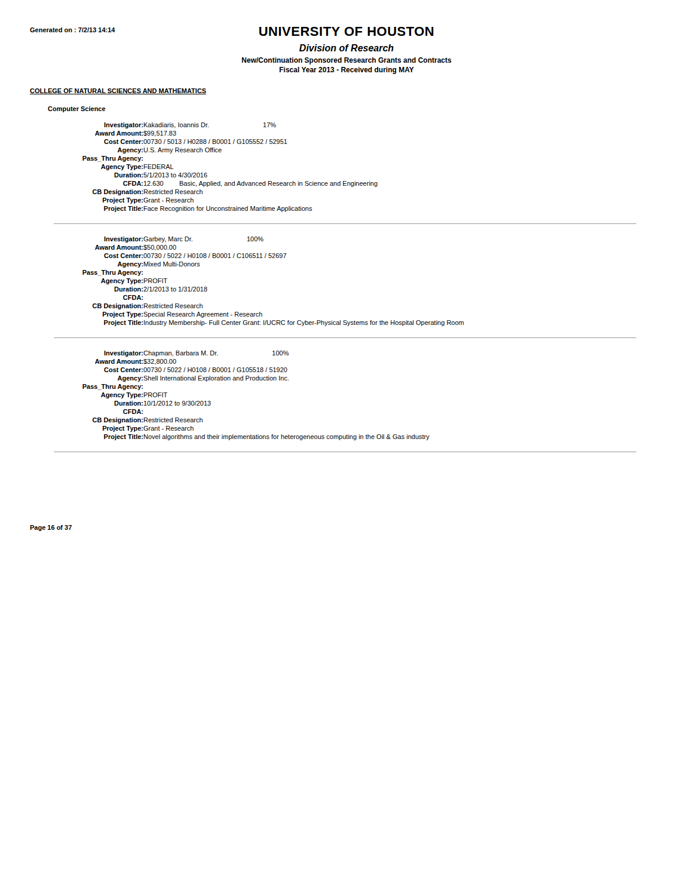Generated on : 7/2/13 14:14
UNIVERSITY OF HOUSTON
Division of Research
New/Continuation Sponsored Research Grants and Contracts
Fiscal Year 2013 - Received during MAY
COLLEGE OF NATURAL SCIENCES AND MATHEMATICS
Computer Science
| Investigator: | Kakadiaris, Ioannis Dr. 17% |
| Award Amount: | $99,517.83 |
| Cost Center: | 00730 / 5013 / H0288 / B0001 / G105552 / 52951 |
| Agency: | U.S. Army Research Office |
| Pass_Thru Agency: | |
| Agency Type: | FEDERAL |
| Duration: | 5/1/2013 to 4/30/2016 |
| CFDA: | 12.630 Basic, Applied, and Advanced Research in Science and Engineering |
| CB Designation: | Restricted Research |
| Project Type: | Grant - Research |
| Project Title: | Face Recognition for Unconstrained Maritime Applications |
| Investigator: | Garbey, Marc Dr. 100% |
| Award Amount: | $50,000.00 |
| Cost Center: | 00730 / 5022 / H0108 / B0001 / C106511 / 52697 |
| Agency: | Mixed Multi-Donors |
| Pass_Thru Agency: | |
| Agency Type: | PROFIT |
| Duration: | 2/1/2013 to 1/31/2018 |
| CFDA: | |
| CB Designation: | Restricted Research |
| Project Type: | Special Research Agreement - Research |
| Project Title: | Industry Membership- Full Center Grant: I/UCRC for Cyber-Physical Systems for the Hospital Operating Room |
| Investigator: | Chapman, Barbara M. Dr. 100% |
| Award Amount: | $32,800.00 |
| Cost Center: | 00730 / 5022 / H0108 / B0001 / G105518 / 51920 |
| Agency: | Shell International Exploration and Production Inc. |
| Pass_Thru Agency: | |
| Agency Type: | PROFIT |
| Duration: | 10/1/2012 to 9/30/2013 |
| CFDA: | |
| CB Designation: | Restricted Research |
| Project Type: | Grant - Research |
| Project Title: | Novel algorithms and their implementations for heterogeneous computing in the Oil & Gas industry |
Page 16 of 37